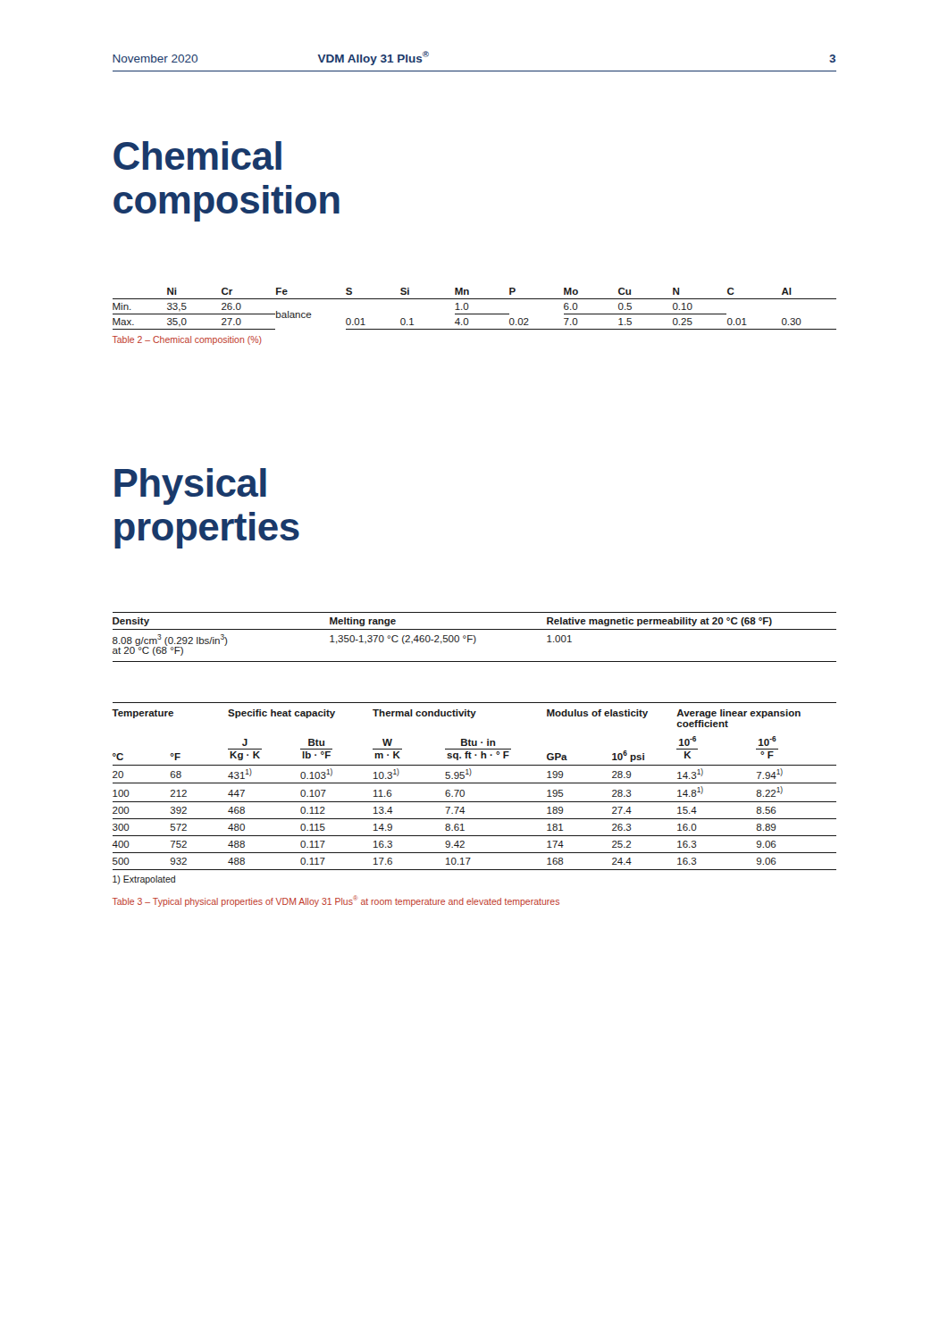November 2020 VDM Alloy 31 Plus® 3
Chemical
composition
| | Ni | Cr | Fe | S | Si | Mn | P | Mo | Cu | N | C | Al |
| --- | --- | --- | --- | --- | --- | --- | --- | --- | --- | --- | --- | --- |
| Min. | 33,5 | 26.0 | balance | | | 1.0 | | 6.0 | 0.5 | 0.10 | | |
| Max. | 35,0 | 27.0 | 0.01 | 0.1 | 4.0 | 0.02 | 7.0 | 1.5 | 0.25 | 0.01 | 0.30 |
Table 2 – Chemical composition (%)
Physical
properties
| Density | Melting range | Relative magnetic permeability at 20 °C (68 °F) |
| --- | --- | --- |
| 8.08 g/cm 3 (0.292 lbs/in 3 ) at 20 °C (68 °F) | 1,350-1,370 °C (2,460-2,500 °F) | 1.001 |
| Temperature | Specific heat capacity | Thermal conductivity | Modulus of elasticity | Average linear expansion coefficient |
| --- | --- | --- | --- | --- |
| °C | °F | J Kg · K | Btu lb · °F | W m · K | Btu · in sq. ft · h · ° F | GPa | 10 6 psi | 10 -6 K | 10 -6 ° F |
| 20 | 68 | 431 1) | 0.103 1) | 10.3 1) | 5.95 1) | 199 | 28.9 | 14.3 1) | 7.94 1) |
| 100 | 212 | 447 | 0.107 | 11.6 | 6.70 | 195 | 28.3 | 14.8 1) | 8.22 1) |
| 200 | 392 | 468 | 0.112 | 13.4 | 7.74 | 189 | 27.4 | 15.4 | 8.56 |
| 300 | 572 | 480 | 0.115 | 14.9 | 8.61 | 181 | 26.3 | 16.0 | 8.89 |
| 400 | 752 | 488 | 0.117 | 16.3 | 9.42 | 174 | 25.2 | 16.3 | 9.06 |
| 500 | 932 | 488 | 0.117 | 17.6 | 10.17 | 168 | 24.4 | 16.3 | 9.06 |
1) Extrapolated
Table 3 – Typical physical properties of VDM Alloy 31 Plus® at room temperature and elevated temperatures